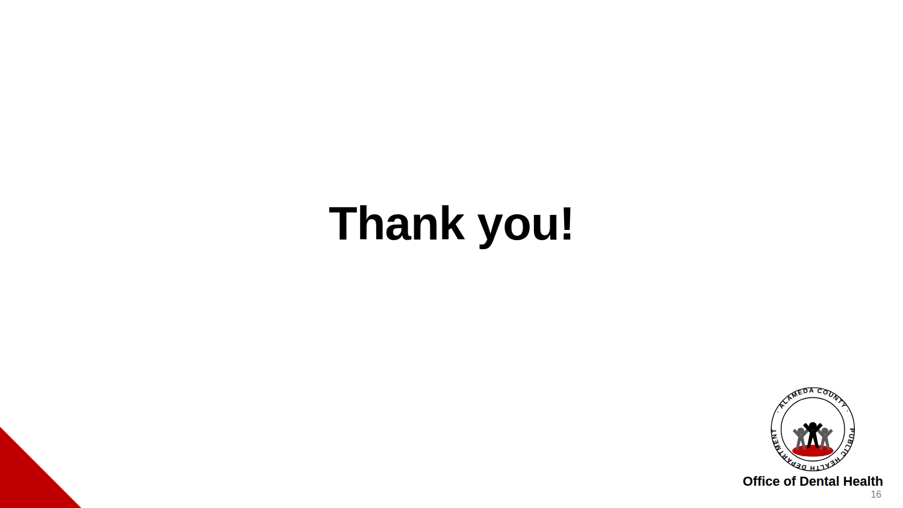Thank you!
· ALAMEDA COUNTY · PUBLIC HEALTH DEPARTMENT
Office of Dental Health
16